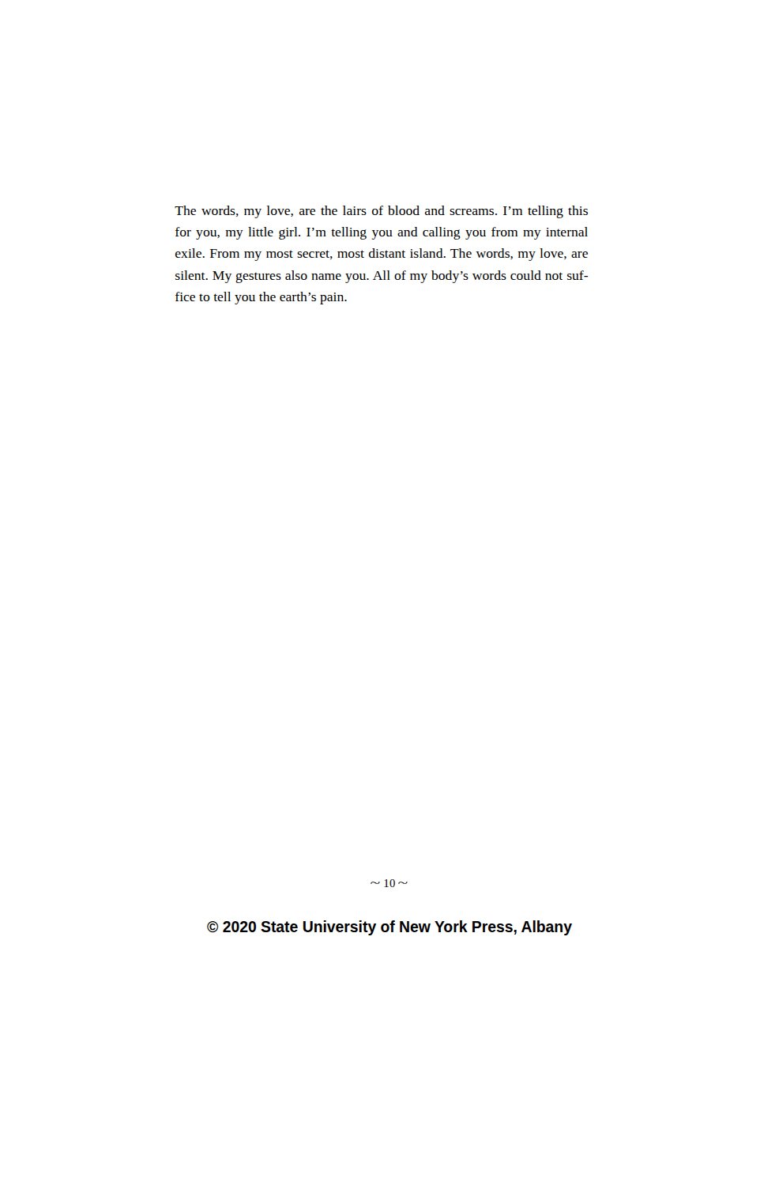The words, my love, are the lairs of blood and screams. I’m telling this for you, my little girl. I’m telling you and calling you from my internal exile. From my most secret, most distant island. The words, my love, are silent. My gestures also name you. All of my body’s words could not suffice to tell you the earth’s pain.
~ 10 ~
© 2020 State University of New York Press, Albany